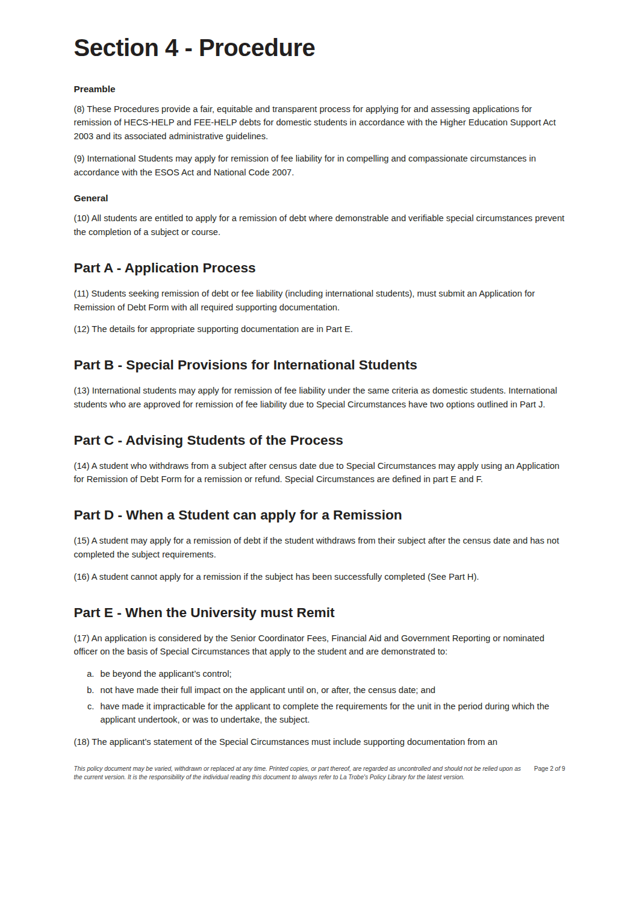Section 4 - Procedure
Preamble
(8) These Procedures provide a fair, equitable and transparent process for applying for and assessing applications for remission of HECS-HELP and FEE-HELP debts for domestic students in accordance with the Higher Education Support Act 2003 and its associated administrative guidelines.
(9) International Students may apply for remission of fee liability for in compelling and compassionate circumstances in accordance with the ESOS Act and National Code 2007.
General
(10) All students are entitled to apply for a remission of debt where demonstrable and verifiable special circumstances prevent the completion of a subject or course.
Part A - Application Process
(11) Students seeking remission of debt or fee liability (including international students), must submit an Application for Remission of Debt Form with all required supporting documentation.
(12) The details for appropriate supporting documentation are in Part E.
Part B - Special Provisions for International Students
(13) International students may apply for remission of fee liability under the same criteria as domestic students. International students who are approved for remission of fee liability due to Special Circumstances have two options outlined in Part J.
Part C - Advising Students of the Process
(14) A student who withdraws from a subject after census date due to Special Circumstances may apply using an Application for Remission of Debt Form for a remission or refund. Special Circumstances are defined in part E and F.
Part D - When a Student can apply for a Remission
(15) A student may apply for a remission of debt if the student withdraws from their subject after the census date and has not completed the subject requirements.
(16) A student cannot apply for a remission if the subject has been successfully completed (See Part H).
Part E - When the University must Remit
(17) An application is considered by the Senior Coordinator Fees, Financial Aid and Government Reporting or nominated officer on the basis of Special Circumstances that apply to the student and are demonstrated to:
be beyond the applicant’s control;
not have made their full impact on the applicant until on, or after, the census date; and
have made it impracticable for the applicant to complete the requirements for the unit in the period during which the applicant undertook, or was to undertake, the subject.
(18) The applicant’s statement of the Special Circumstances must include supporting documentation from an
This policy document may be varied, withdrawn or replaced at any time. Printed copies, or part thereof, are regarded as uncontrolled and should not be relied upon as the current version. It is the responsibility of the individual reading this document to always refer to La Trobe's Policy Library for the latest version.
Page 2 of 9